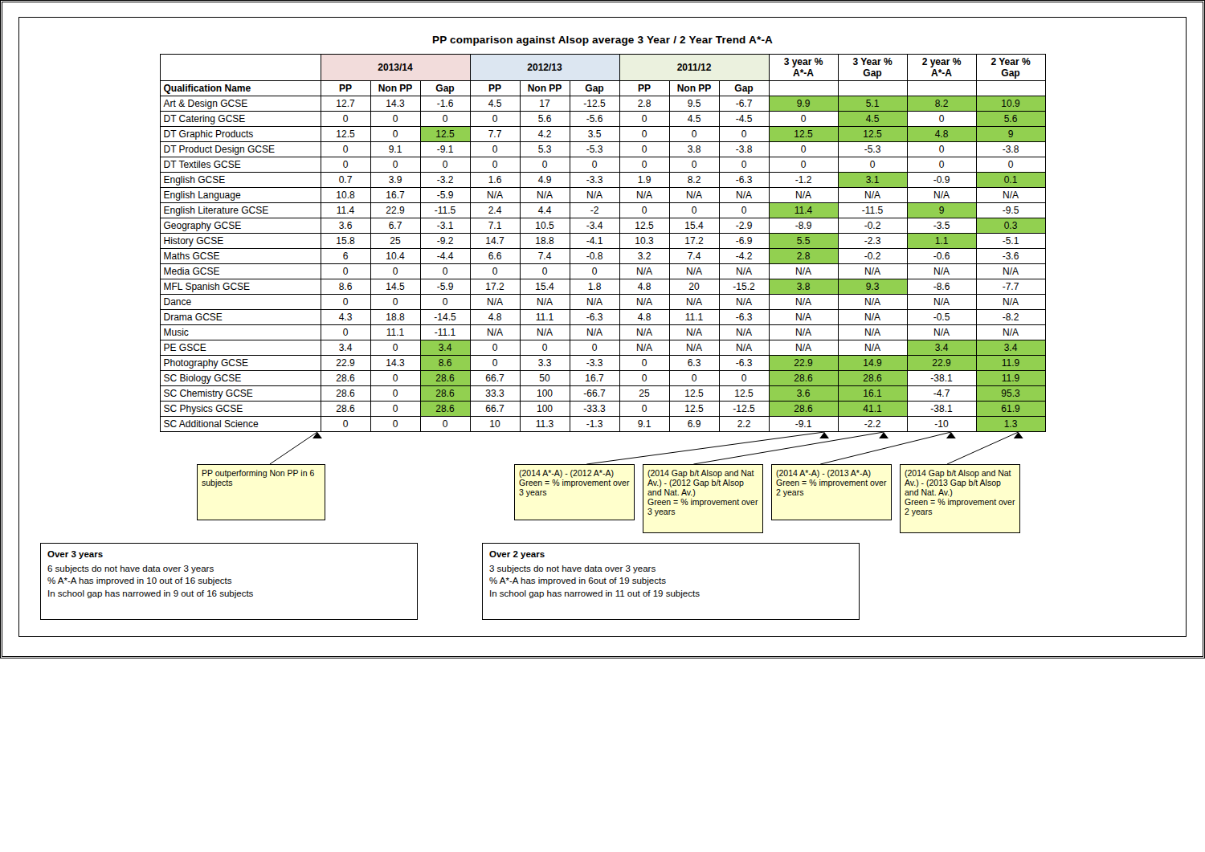PP comparison against Alsop average 3 Year / 2 Year Trend A*-A
| | 2013/14 | 2012/13 | 2011/12 | 3 year % A*-A | 3 Year % Gap | 2 year % A*-A | 2 Year % Gap |
| --- | --- | --- | --- | --- | --- | --- | --- |
| Qualification Name | PP | Non PP | Gap | PP | Non PP | Gap | PP | Non PP | Gap | | | | |
| Art & Design GCSE | 12.7 | 14.3 | -1.6 | 4.5 | 17 | -12.5 | 2.8 | 9.5 | -6.7 | 9.9 | 5.1 | 8.2 | 10.9 |
| DT Catering GCSE | 0 | 0 | 0 | 0 | 5.6 | -5.6 | 0 | 4.5 | -4.5 | 0 | 4.5 | 0 | 5.6 |
| DT Graphic Products | 12.5 | 0 | 12.5 | 7.7 | 4.2 | 3.5 | 0 | 0 | 0 | 12.5 | 12.5 | 4.8 | 9 |
| DT Product Design GCSE | 0 | 9.1 | -9.1 | 0 | 5.3 | -5.3 | 0 | 3.8 | -3.8 | 0 | -5.3 | 0 | -3.8 |
| DT Textiles GCSE | 0 | 0 | 0 | 0 | 0 | 0 | 0 | 0 | 0 | 0 | 0 | 0 | 0 |
| English GCSE | 0.7 | 3.9 | -3.2 | 1.6 | 4.9 | -3.3 | 1.9 | 8.2 | -6.3 | -1.2 | 3.1 | -0.9 | 0.1 |
| English Language | 10.8 | 16.7 | -5.9 | N/A | N/A | N/A | N/A | N/A | N/A | N/A | N/A | N/A | N/A |
| English Literature GCSE | 11.4 | 22.9 | -11.5 | 2.4 | 4.4 | -2 | 0 | 0 | 0 | 11.4 | -11.5 | 9 | -9.5 |
| Geography GCSE | 3.6 | 6.7 | -3.1 | 7.1 | 10.5 | -3.4 | 12.5 | 15.4 | -2.9 | -8.9 | -0.2 | -3.5 | 0.3 |
| History GCSE | 15.8 | 25 | -9.2 | 14.7 | 18.8 | -4.1 | 10.3 | 17.2 | -6.9 | 5.5 | -2.3 | 1.1 | -5.1 |
| Maths GCSE | 6 | 10.4 | -4.4 | 6.6 | 7.4 | -0.8 | 3.2 | 7.4 | -4.2 | 2.8 | -0.2 | -0.6 | -3.6 |
| Media GCSE | 0 | 0 | 0 | 0 | 0 | 0 | N/A | N/A | N/A | N/A | N/A | N/A | N/A |
| MFL Spanish GCSE | 8.6 | 14.5 | -5.9 | 17.2 | 15.4 | 1.8 | 4.8 | 20 | -15.2 | 3.8 | 9.3 | -8.6 | -7.7 |
| Dance | 0 | 0 | 0 | N/A | N/A | N/A | N/A | N/A | N/A | N/A | N/A | N/A | N/A |
| Drama GCSE | 4.3 | 18.8 | -14.5 | 4.8 | 11.1 | -6.3 | 4.8 | 11.1 | -6.3 | N/A | N/A | -0.5 | -8.2 |
| Music | 0 | 11.1 | -11.1 | N/A | N/A | N/A | N/A | N/A | N/A | N/A | N/A | N/A | N/A |
| PE GSCE | 3.4 | 0 | 3.4 | 0 | 0 | 0 | N/A | N/A | N/A | N/A | N/A | 3.4 | 3.4 |
| Photography GCSE | 22.9 | 14.3 | 8.6 | 0 | 3.3 | -3.3 | 0 | 6.3 | -6.3 | 22.9 | 14.9 | 22.9 | 11.9 |
| SC Biology GCSE | 28.6 | 0 | 28.6 | 66.7 | 50 | 16.7 | 0 | 0 | 0 | 28.6 | 28.6 | -38.1 | 11.9 |
| SC Chemistry GCSE | 28.6 | 0 | 28.6 | 33.3 | 100 | -66.7 | 25 | 12.5 | 12.5 | 3.6 | 16.1 | -4.7 | 95.3 |
| SC Physics GCSE | 28.6 | 0 | 28.6 | 66.7 | 100 | -33.3 | 0 | 12.5 | -12.5 | 28.6 | 41.1 | -38.1 | 61.9 |
| SC Additional Science | 0 | 0 | 0 | 10 | 11.3 | -1.3 | 9.1 | 6.9 | 2.2 | -9.1 | -2.2 | -10 | 1.3 |
PP outperforming Non PP in 6 subjects
(2014 A*-A) - (2012 A*-A)
Green = % improvement over 3 years
(2014 Gap b/t Alsop and Nat Av.) - (2012 Gap b/t Alsop and Nat. Av.)
Green = % improvement over 3 years
(2014 A*-A) - (2013 A*-A)
Green = % improvement over 2 years
(2014 Gap b/t Alsop and Nat Av.) - (2013 Gap b/t Alsop and Nat. Av.)
Green = % improvement over 2 years
Over 3 years
6 subjects do not have data over 3 years
% A*-A has improved in 10 out of 16 subjects
In school gap has narrowed in 9 out of 16 subjects
Over 2 years
3 subjects do not have data over 3 years
% A*-A has improved in 6out of 19 subjects
In school gap has narrowed in 11 out of 19 subjects